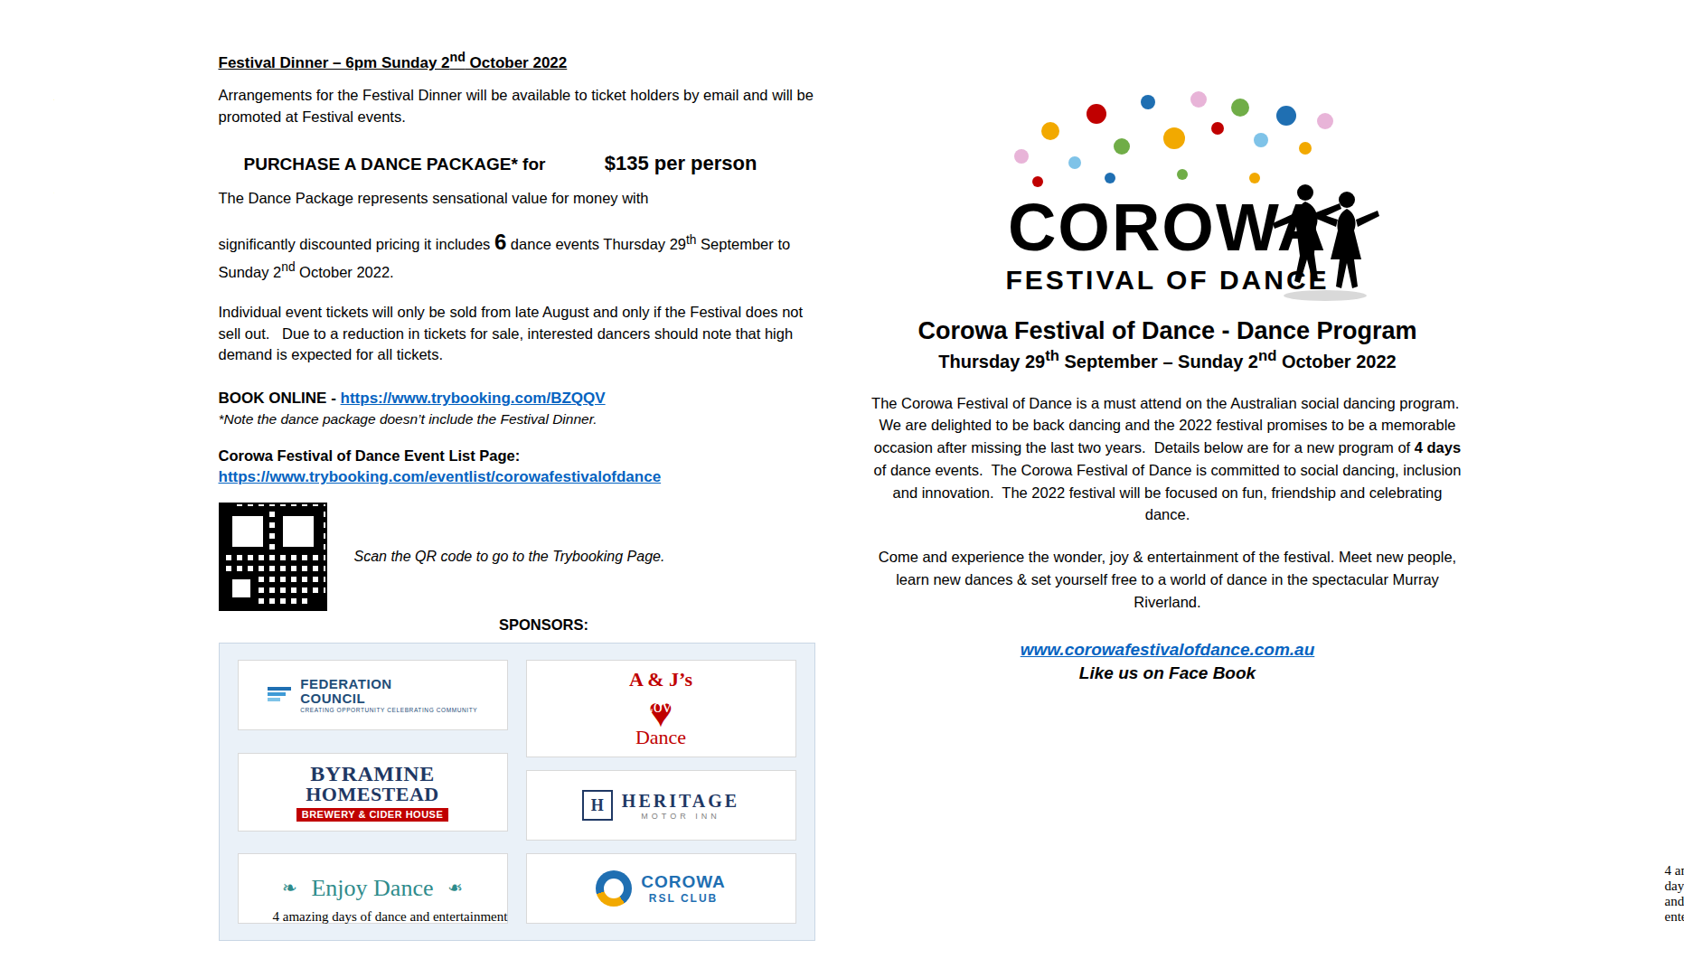Festival Dinner – 6pm Sunday 2nd October 2022
Arrangements for the Festival Dinner will be available to ticket holders by email and will be promoted at Festival events.
PURCHASE A DANCE PACKAGE* for $135 per person
The Dance Package represents sensational value for money with
significantly discounted pricing it includes 6 dance events Thursday 29th September to Sunday 2nd October 2022.
Individual event tickets will only be sold from late August and only if the Festival does not sell out. Due to a reduction in tickets for sale, interested dancers should note that high demand is expected for all tickets.
BOOK ONLINE - https://www.trybooking.com/BZQQV
*Note the dance package doesn’t include the Festival Dinner.
Corowa Festival of Dance Event List Page:
https://www.trybooking.com/eventlist/corowafestivalofdance
Scan the QR code to go to the Trybooking Page.
SPONSORS:
FEDERATION
COUNCIL
CREATING OPPORTUNITY CELEBRATING COMMUNITY
BYRAMINE
HOMESTEAD
BREWERY & CIDER HOUSE
Enjoy Dance
A & J’s
♥ Love
Dance
H
HERITAGE
MOTOR INN
COROWA
RSL CLUB
4 amazing days of dance and entertainment
COROWA
FESTIVAL OF DANCE
Corowa Festival of Dance - Dance Program
Thursday 29th September – Sunday 2nd October 2022
The Corowa Festival of Dance is a must attend on the Australian social dancing program. We are delighted to be back dancing and the 2022 festival promises to be a memorable occasion after missing the last two years. Details below are for a new program of 4 days of dance events. The Corowa Festival of Dance is committed to social dancing, inclusion and innovation. The 2022 festival will be focused on fun, friendship and celebrating dance.
Come and experience the wonder, joy & entertainment of the festival. Meet new people, learn new dances & set yourself free to a world of dance in the spectacular Murray Riverland.
www.corowafestivalofdance.com.au
Like us on Face Book
4 amazing days of dance and entertainment